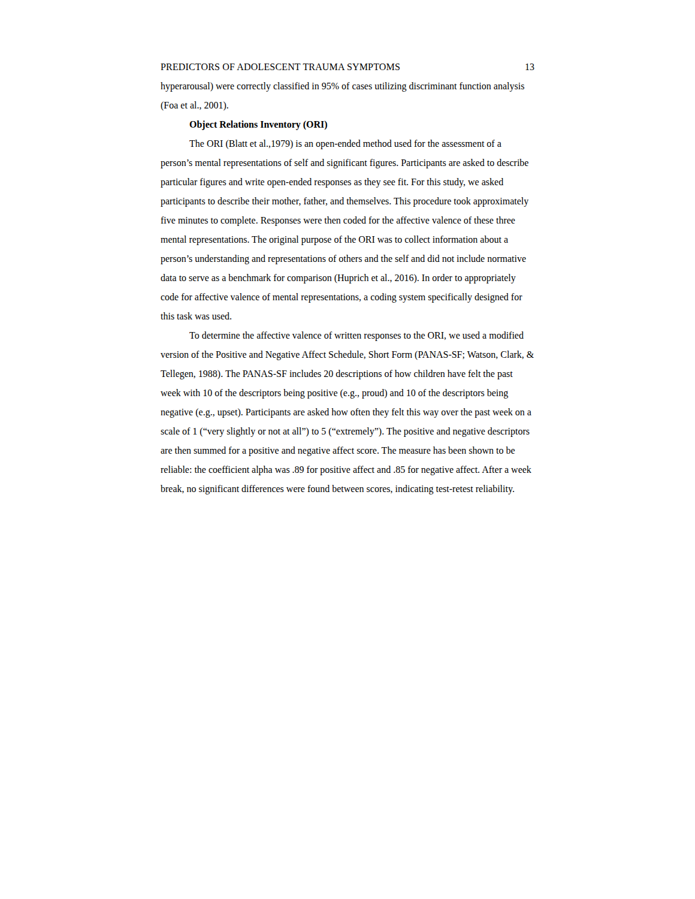Predictors of Adolescent Trauma Symptoms 13
hyperarousal) were correctly classified in 95% of cases utilizing discriminant function analysis (Foa et al., 2001).
Object Relations Inventory (ORI)
The ORI (Blatt et al.,1979) is an open-ended method used for the assessment of a person’s mental representations of self and significant figures. Participants are asked to describe particular figures and write open-ended responses as they see fit. For this study, we asked participants to describe their mother, father, and themselves. This procedure took approximately five minutes to complete. Responses were then coded for the affective valence of these three mental representations. The original purpose of the ORI was to collect information about a person’s understanding and representations of others and the self and did not include normative data to serve as a benchmark for comparison (Huprich et al., 2016). In order to appropriately code for affective valence of mental representations, a coding system specifically designed for this task was used.
To determine the affective valence of written responses to the ORI, we used a modified version of the Positive and Negative Affect Schedule, Short Form (PANAS-SF; Watson, Clark, & Tellegen, 1988). The PANAS-SF includes 20 descriptions of how children have felt the past week with 10 of the descriptors being positive (e.g., proud) and 10 of the descriptors being negative (e.g., upset). Participants are asked how often they felt this way over the past week on a scale of 1 (“very slightly or not at all”) to 5 (“extremely”). The positive and negative descriptors are then summed for a positive and negative affect score. The measure has been shown to be reliable: the coefficient alpha was .89 for positive affect and .85 for negative affect. After a week break, no significant differences were found between scores, indicating test-retest reliability.